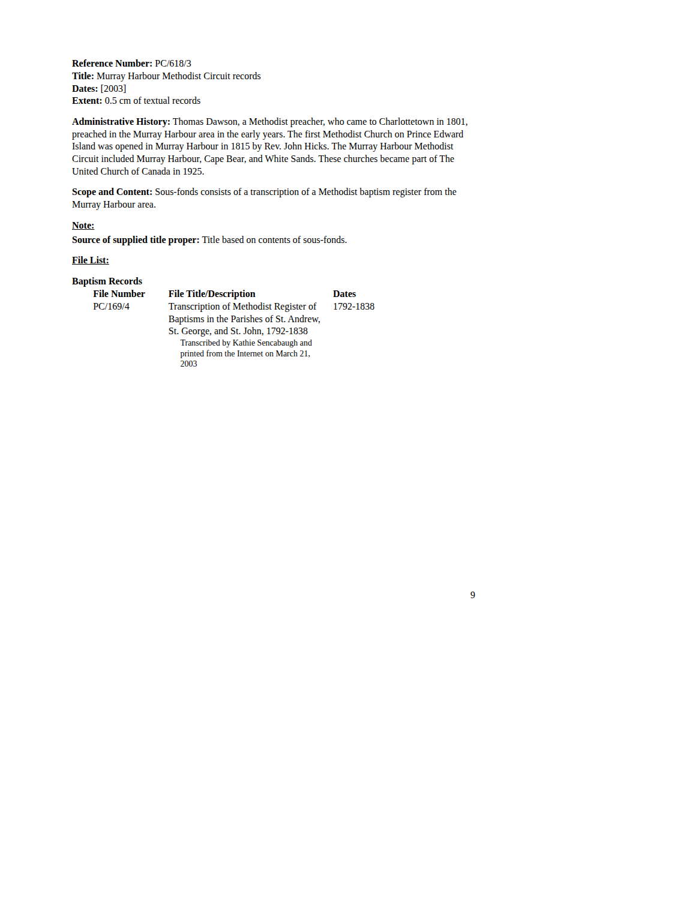Reference Number: PC/618/3
Title: Murray Harbour Methodist Circuit records
Dates: [2003]
Extent: 0.5 cm of textual records
Administrative History: Thomas Dawson, a Methodist preacher, who came to Charlottetown in 1801, preached in the Murray Harbour area in the early years. The first Methodist Church on Prince Edward Island was opened in Murray Harbour in 1815 by Rev. John Hicks. The Murray Harbour Methodist Circuit included Murray Harbour, Cape Bear, and White Sands. These churches became part of The United Church of Canada in 1925.
Scope and Content: Sous-fonds consists of a transcription of a Methodist baptism register from the Murray Harbour area.
Note:
Source of supplied title proper: Title based on contents of sous-fonds.
File List:
Baptism Records
| File Number | File Title/Description | Dates |
| --- | --- | --- |
| PC/169/4 | Transcription of Methodist Register of Baptisms in the Parishes of St. Andrew, St. George, and St. John, 1792-1838 Transcribed by Kathie Sencabaugh and printed from the Internet on March 21, 2003 | 1792-1838 |
9